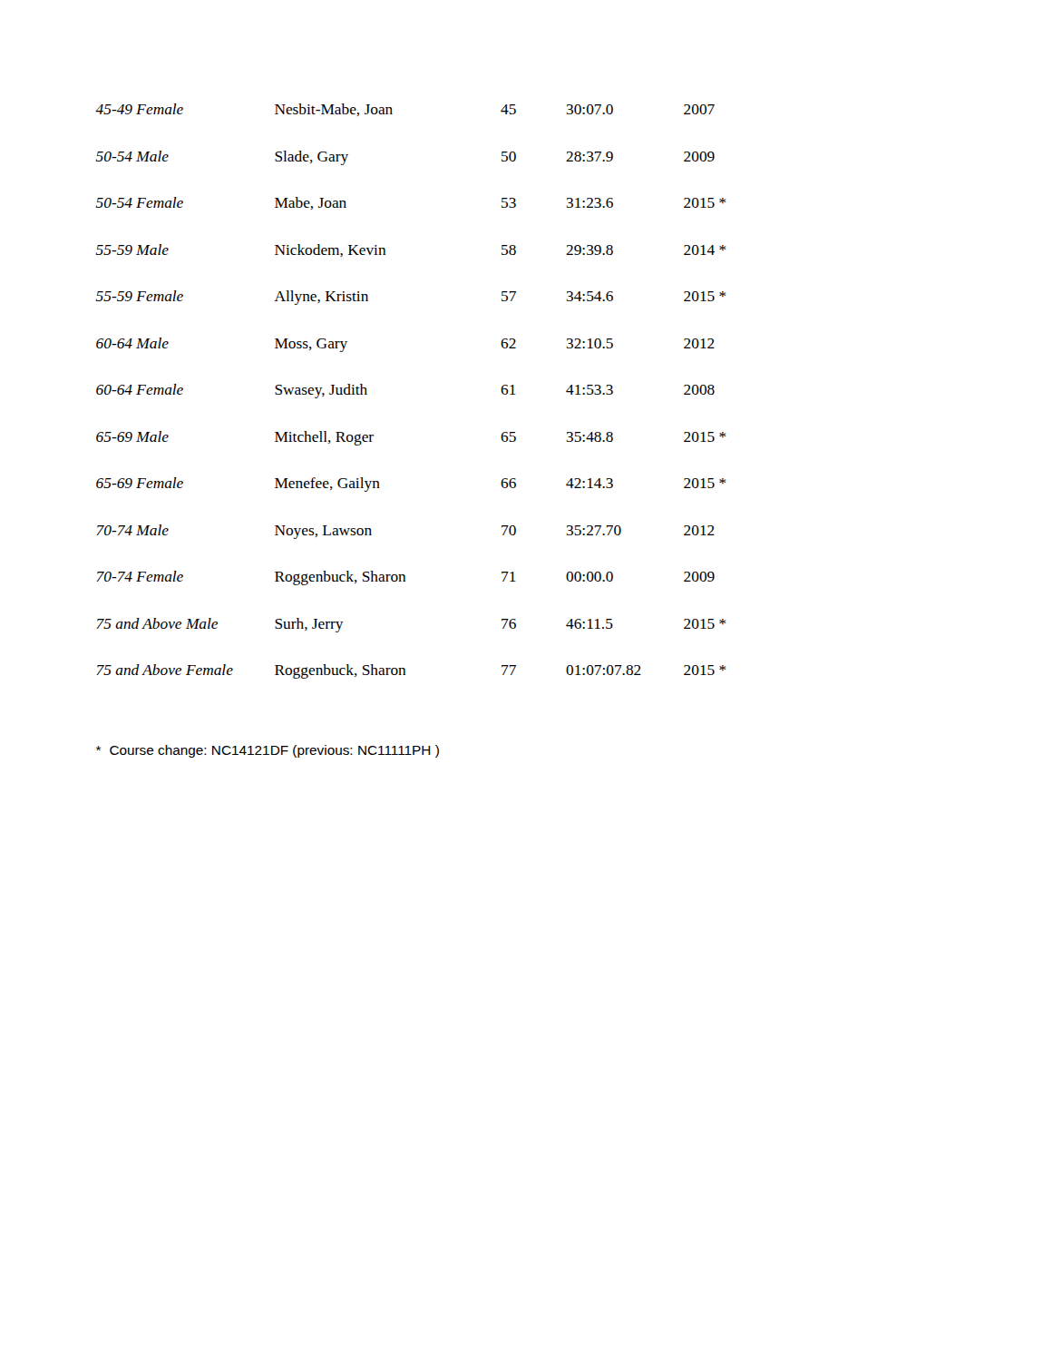| 45-49 Female | Nesbit-Mabe, Joan | 45 | 30:07.0 | 2007 |
| 50-54 Male | Slade, Gary | 50 | 28:37.9 | 2009 |
| 50-54 Female | Mabe, Joan | 53 | 31:23.6 | 2015 * |
| 55-59 Male | Nickodem, Kevin | 58 | 29:39.8 | 2014 * |
| 55-59 Female | Allyne, Kristin | 57 | 34:54.6 | 2015 * |
| 60-64 Male | Moss, Gary | 62 | 32:10.5 | 2012 |
| 60-64 Female | Swasey, Judith | 61 | 41:53.3 | 2008 |
| 65-69 Male | Mitchell, Roger | 65 | 35:48.8 | 2015 * |
| 65-69 Female | Menefee, Gailyn | 66 | 42:14.3 | 2015 * |
| 70-74 Male | Noyes, Lawson | 70 | 35:27.70 | 2012 |
| 70-74 Female | Roggenbuck, Sharon | 71 | 00:00.0 | 2009 |
| 75 and Above Male | Surh, Jerry | 76 | 46:11.5 | 2015 * |
| 75 and Above Female | Roggenbuck, Sharon | 77 | 01:07:07.82 | 2015 * |
* Course change: NC14121DF (previous: NC11111PH )